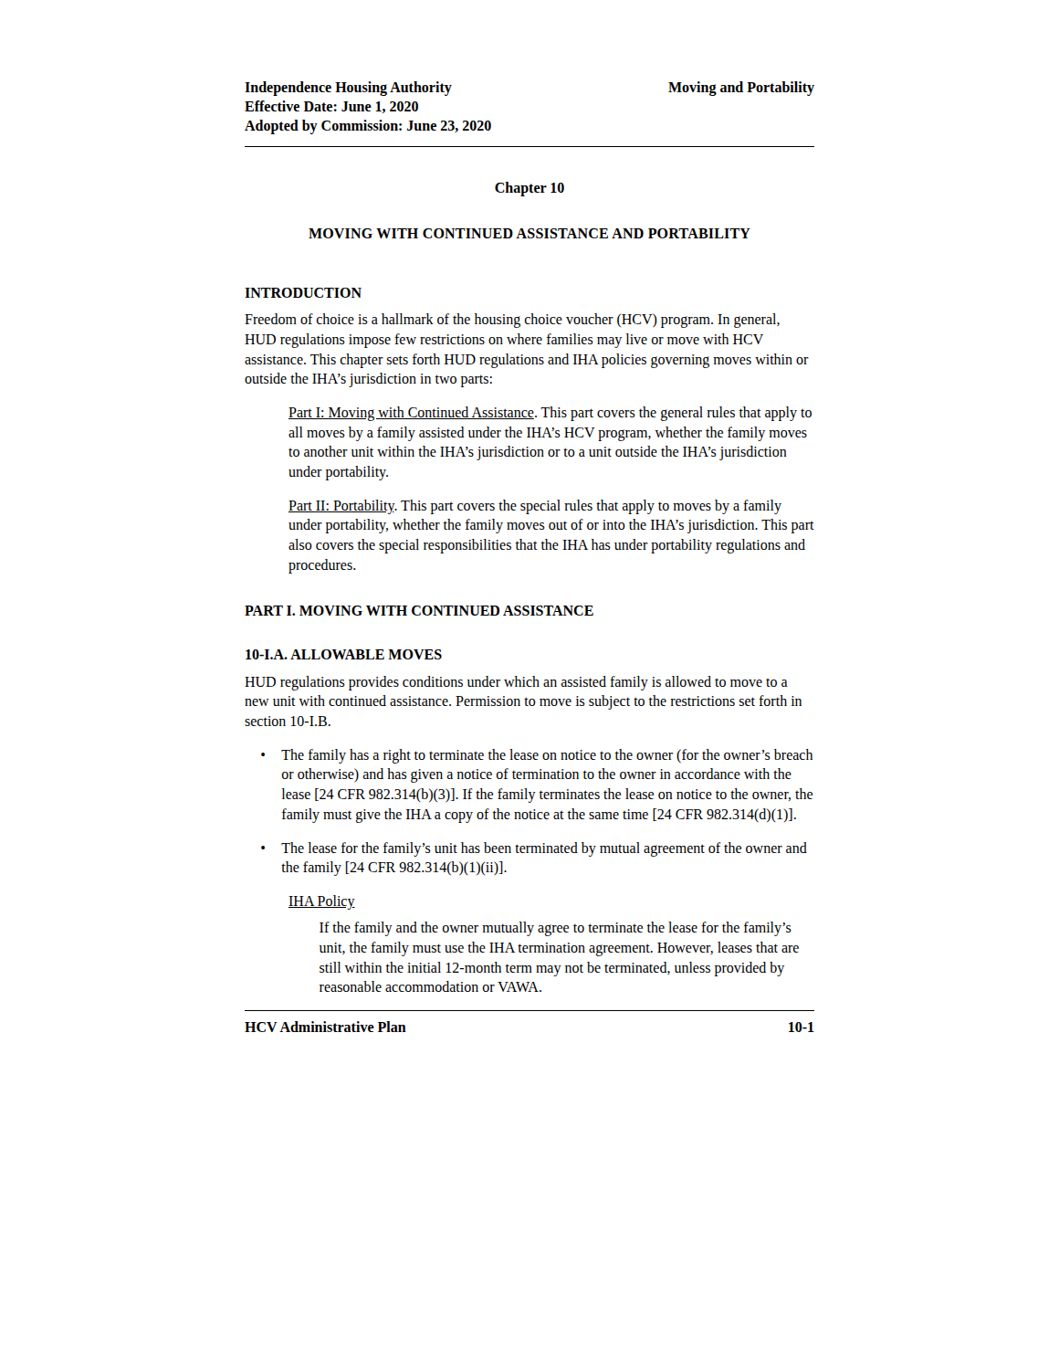Independence Housing Authority
Effective Date: June 1, 2020
Adopted by Commission: June 23, 2020
Moving and Portability
Chapter 10
MOVING WITH CONTINUED ASSISTANCE AND PORTABILITY
INTRODUCTION
Freedom of choice is a hallmark of the housing choice voucher (HCV) program. In general, HUD regulations impose few restrictions on where families may live or move with HCV assistance. This chapter sets forth HUD regulations and IHA policies governing moves within or outside the IHA’s jurisdiction in two parts:
Part I: Moving with Continued Assistance. This part covers the general rules that apply to all moves by a family assisted under the IHA’s HCV program, whether the family moves to another unit within the IHA’s jurisdiction or to a unit outside the IHA’s jurisdiction under portability.
Part II: Portability. This part covers the special rules that apply to moves by a family under portability, whether the family moves out of or into the IHA’s jurisdiction. This part also covers the special responsibilities that the IHA has under portability regulations and procedures.
PART I. MOVING WITH CONTINUED ASSISTANCE
10-I.A. ALLOWABLE MOVES
HUD regulations provides conditions under which an assisted family is allowed to move to a new unit with continued assistance. Permission to move is subject to the restrictions set forth in section 10-I.B.
The family has a right to terminate the lease on notice to the owner (for the owner’s breach or otherwise) and has given a notice of termination to the owner in accordance with the lease [24 CFR 982.314(b)(3)]. If the family terminates the lease on notice to the owner, the family must give the IHA a copy of the notice at the same time [24 CFR 982.314(d)(1)].
The lease for the family’s unit has been terminated by mutual agreement of the owner and the family [24 CFR 982.314(b)(1)(ii)].
IHA Policy
If the family and the owner mutually agree to terminate the lease for the family’s unit, the family must use the IHA termination agreement. However, leases that are still within the initial 12-month term may not be terminated, unless provided by reasonable accommodation or VAWA.
HCV Administrative Plan
10-1